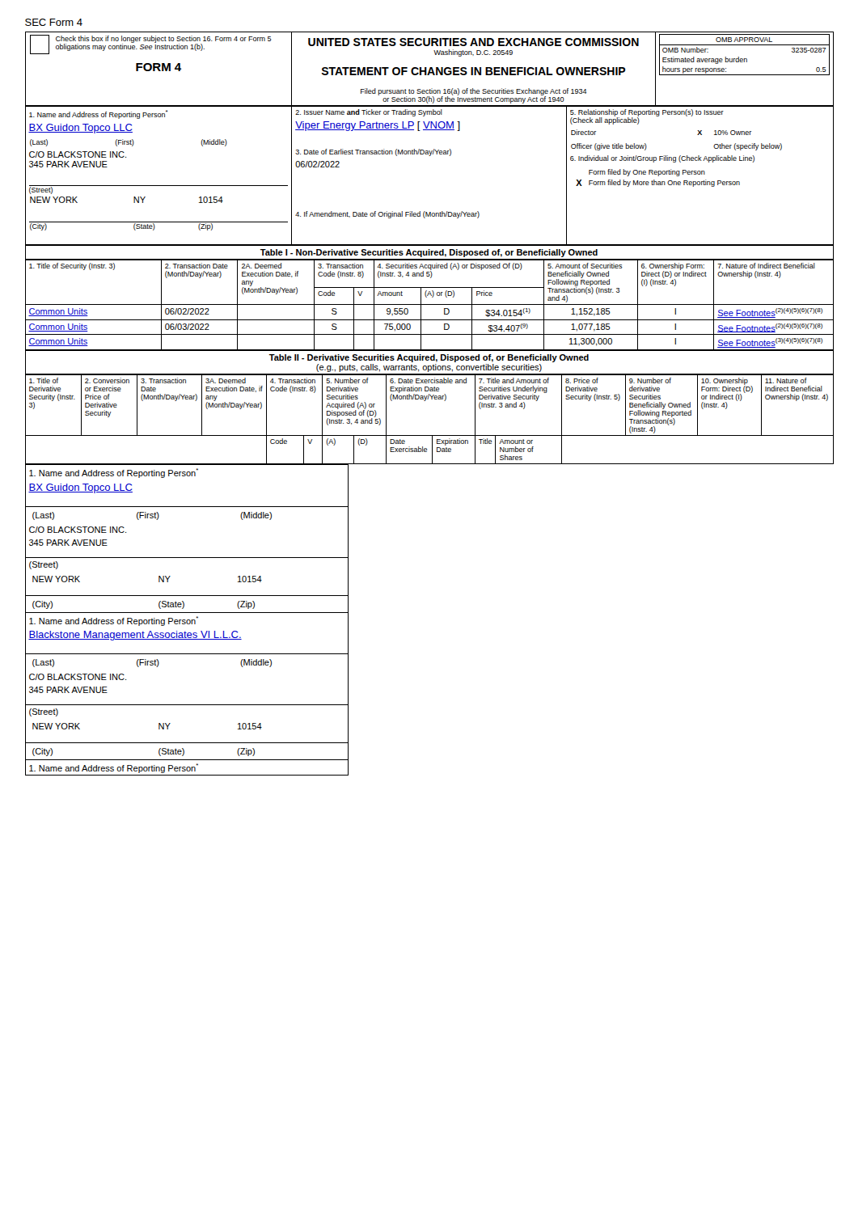SEC Form 4
| / / Check this box if no longer subject to Section 16. Form 4 or Form 5 obligations may continue. See Instruction 1(b). / FORM 4 | UNITED STATES SECURITIES AND EXCHANGE COMMISSION Washington, D.C. 20549 STATEMENT OF CHANGES IN BENEFICIAL OWNERSHIP Filed pursuant to Section 16(a) of the Securities Exchange Act of 1934 or Section 30(h) of the Investment Company Act of 1940 | / OMB APPROVAL / / OMB Number: / 3235-0287 / / Estimated average burden / / hours per response: / 0.5 / |
| 1. Name and Address of Reporting Person * BX Guidon Topco LLC / (Last) / (First) / (Middle) / C/O BLACKSTONE INC. 345 PARK AVENUE (Street) / NEW YORK / NY / 10154 / / (City) / (State) / (Zip) / | / 2. Issuer Name and Ticker or Trading Symbol Viper Energy Partners LP [ VNOM ] / / 3. Date of Earliest Transaction (Month/Day/Year) 06/02/2022 / / 4. If Amendment, Date of Original Filed (Month/Day/Year) / | / 5. Relationship of Reporting Person(s) to Issuer (Check all applicable) / Director / X / 10% Owner / / Officer (give title below) / / Other (specify below) / / / 6. Individual or Joint/Group Filing (Check Applicable Line) / / Form filed by One Reporting Person / / X / Form filed by More than One Reporting Person / / |
| Table I - Non-Derivative Securities Acquired, Disposed of, or Beneficially Owned |
| 1. Title of Security (Instr. 3) | 2. Transaction Date (Month/Day/Year) | 2A. Deemed Execution Date, if any (Month/Day/Year) | 3. Transaction Code (Instr. 8) | 4. Securities Acquired (A) or Disposed Of (D) (Instr. 3, 4 and 5) | 5. Amount of Securities Beneficially Owned Following Reported Transaction(s) (Instr. 3 and 4) | 6. Ownership Form: Direct (D) or Indirect (I) (Instr. 4) | 7. Nature of Indirect Beneficial Ownership (Instr. 4) |
| Code | V | Amount | (A) or (D) | Price |
| Common Units | 06/02/2022 | | S | | 9,550 | D | $34.0154 (1) | 1,152,185 | I | See Footnotes (2)(4)(5)(6)(7)(8) |
| Common Units | 06/03/2022 | | S | | 75,000 | D | $34.407 (9) | 1,077,185 | I | See Footnotes (2)(4)(5)(6)(7)(8) |
| Common Units | | | | | | | | 11,300,000 | I | See Footnotes (3)(4)(5)(6)(7)(8) |
| Table II - Derivative Securities Acquired, Disposed of, or Beneficially Owned (e.g., puts, calls, warrants, options, convertible securities) |
| 1. Title of Derivative Security (Instr. 3) | 2. Conversion or Exercise Price of Derivative Security | 3. Transaction Date (Month/Day/Year) | 3A. Deemed Execution Date, if any (Month/Day/Year) | 4. Transaction Code (Instr. 8) | 5. Number of Derivative Securities Acquired (A) or Disposed of (D) (Instr. 3, 4 and 5) | 6. Date Exercisable and Expiration Date (Month/Day/Year) | 7. Title and Amount of Securities Underlying Derivative Security (Instr. 3 and 4) | 8. Price of Derivative Security (Instr. 5) | 9. Number of derivative Securities Beneficially Owned Following Reported Transaction(s) (Instr. 4) | 10. Ownership Form: Direct (D) or Indirect (I) (Instr. 4) | 11. Nature of Indirect Beneficial Ownership (Instr. 4) |
| | | | | Code | V | (A) | (D) | Date Exercisable | Expiration Date | Title | Amount or Number of Shares | | | | |
| 1. Name and Address of Reporting Person * |
| BX Guidon Topco LLC |
| / (Last) / (First) / (Middle) / |
| C/O BLACKSTONE INC. |
| 345 PARK AVENUE |
| (Street) |
| / NEW YORK / NY / 10154 / |
| / (City) / (State) / (Zip) / |
| 1. Name and Address of Reporting Person * |
| Blackstone Management Associates VI L.L.C. |
| / (Last) / (First) / (Middle) / |
| C/O BLACKSTONE INC. |
| 345 PARK AVENUE |
| (Street) |
| / NEW YORK / NY / 10154 / |
| / (City) / (State) / (Zip) / |
| 1. Name and Address of Reporting Person * |